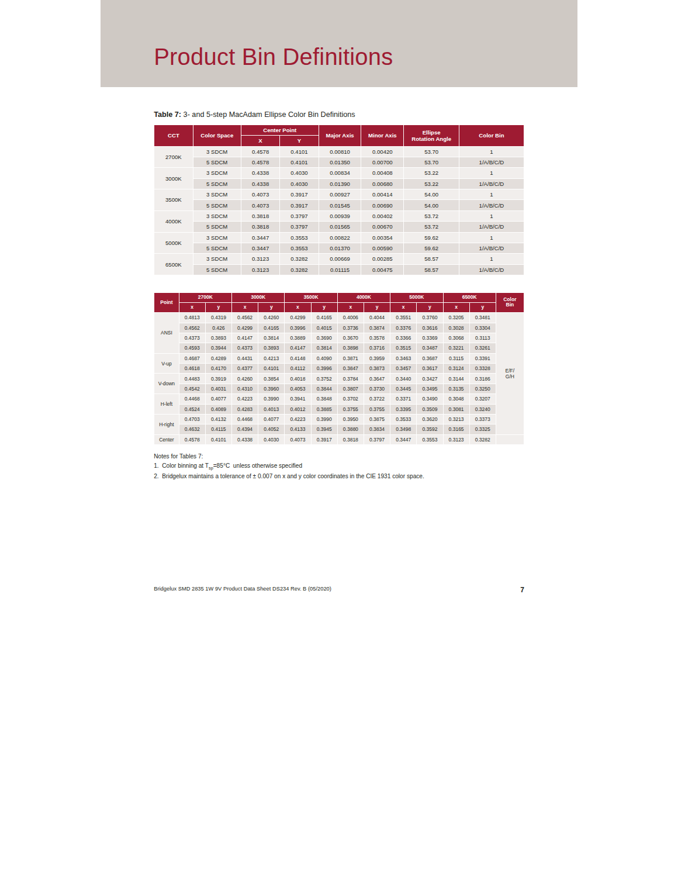Product Bin Definitions
Table 7: 3- and 5-step MacAdam Ellipse Color Bin Definitions
| CCT | Color Space | Center Point | Major Axis | Minor Axis | Ellipse Rotation Angle | Color Bin |
| --- | --- | --- | --- | --- | --- | --- |
| X | Y |
| 2700K | 3 SDCM | 0.4578 | 0.4101 | 0.00810 | 0.00420 | 53.70 | 1 |
| 5 SDCM | 0.4578 | 0.4101 | 0.01350 | 0.00700 | 53.70 | 1/A/B/C/D |
| 3000K | 3 SDCM | 0.4338 | 0.4030 | 0.00834 | 0.00408 | 53.22 | 1 |
| 5 SDCM | 0.4338 | 0.4030 | 0.01390 | 0.00680 | 53.22 | 1/A/B/C/D |
| 3500K | 3 SDCM | 0.4073 | 0.3917 | 0.00927 | 0.00414 | 54.00 | 1 |
| 5 SDCM | 0.4073 | 0.3917 | 0.01545 | 0.00690 | 54.00 | 1/A/B/C/D |
| 4000K | 3 SDCM | 0.3818 | 0.3797 | 0.00939 | 0.00402 | 53.72 | 1 |
| 5 SDCM | 0.3818 | 0.3797 | 0.01565 | 0.00670 | 53.72 | 1/A/B/C/D |
| 5000K | 3 SDCM | 0.3447 | 0.3553 | 0.00822 | 0.00354 | 59.62 | 1 |
| 5 SDCM | 0.3447 | 0.3553 | 0.01370 | 0.00590 | 59.62 | 1/A/B/C/D |
| 6500K | 3 SDCM | 0.3123 | 0.3282 | 0.00669 | 0.00285 | 58.57 | 1 |
| 5 SDCM | 0.3123 | 0.3282 | 0.01115 | 0.00475 | 58.57 | 1/A/B/C/D |
| Point | 2700K | 3000K | 3500K | 4000K | 5000K | 6500K | Color Bin |
| --- | --- | --- | --- | --- | --- | --- | --- |
| x | y | x | y | x | y | x | y | x | y | x | y |
| ANSI | 0.4813 | 0.4319 | 0.4562 | 0.4260 | 0.4299 | 0.4165 | 0.4006 | 0.4044 | 0.3551 | 0.3760 | 0.3205 | 0.3481 | E/F/ G/H |
| 0.4562 | 0.426 | 0.4299 | 0.4165 | 0.3996 | 0.4015 | 0.3736 | 0.3874 | 0.3376 | 0.3616 | 0.3028 | 0.3304 |
| 0.4373 | 0.3893 | 0.4147 | 0.3814 | 0.3889 | 0.3690 | 0.3670 | 0.3578 | 0.3366 | 0.3369 | 0.3068 | 0.3113 |
| 0.4593 | 0.3944 | 0.4373 | 0.3893 | 0.4147 | 0.3814 | 0.3898 | 0.3716 | 0.3515 | 0.3487 | 0.3221 | 0.3261 |
| V-up | 0.4687 | 0.4289 | 0.4431 | 0.4213 | 0.4148 | 0.4090 | 0.3871 | 0.3959 | 0.3463 | 0.3687 | 0.3115 | 0.3391 |
| 0.4618 | 0.4170 | 0.4377 | 0.4101 | 0.4112 | 0.3996 | 0.3847 | 0.3873 | 0.3457 | 0.3617 | 0.3124 | 0.3328 |
| V-down | 0.4483 | 0.3919 | 0.4260 | 0.3854 | 0.4018 | 0.3752 | 0.3784 | 0.3647 | 0.3440 | 0.3427 | 0.3144 | 0.3186 |
| 0.4542 | 0.4031 | 0.4310 | 0.3960 | 0.4053 | 0.3844 | 0.3807 | 0.3730 | 0.3445 | 0.3495 | 0.3135 | 0.3250 |
| H-left | 0.4468 | 0.4077 | 0.4223 | 0.3990 | 0.3941 | 0.3848 | 0.3702 | 0.3722 | 0.3371 | 0.3490 | 0.3048 | 0.3207 |
| 0.4524 | 0.4089 | 0.4283 | 0.4013 | 0.4012 | 0.3885 | 0.3755 | 0.3755 | 0.3395 | 0.3509 | 0.3081 | 0.3240 |
| H-right | 0.4703 | 0.4132 | 0.4468 | 0.4077 | 0.4223 | 0.3990 | 0.3950 | 0.3875 | 0.3533 | 0.3620 | 0.3213 | 0.3373 |
| 0.4632 | 0.4115 | 0.4394 | 0.4052 | 0.4133 | 0.3945 | 0.3880 | 0.3834 | 0.3498 | 0.3592 | 0.3165 | 0.3325 |
| Center | 0.4578 | 0.4101 | 0.4338 | 0.4030 | 0.4073 | 0.3917 | 0.3818 | 0.3797 | 0.3447 | 0.3553 | 0.3123 | 0.3282 | |
Notes for Tables 7:
1. Color binning at Tsp=85°C unless otherwise specified
2. Bridgelux maintains a tolerance of ± 0.007 on x and y color coordinates in the CIE 1931 color space.
7 Bridgelux SMD 2835 1W 9V Product Data Sheet DS234 Rev. B (05/2020)